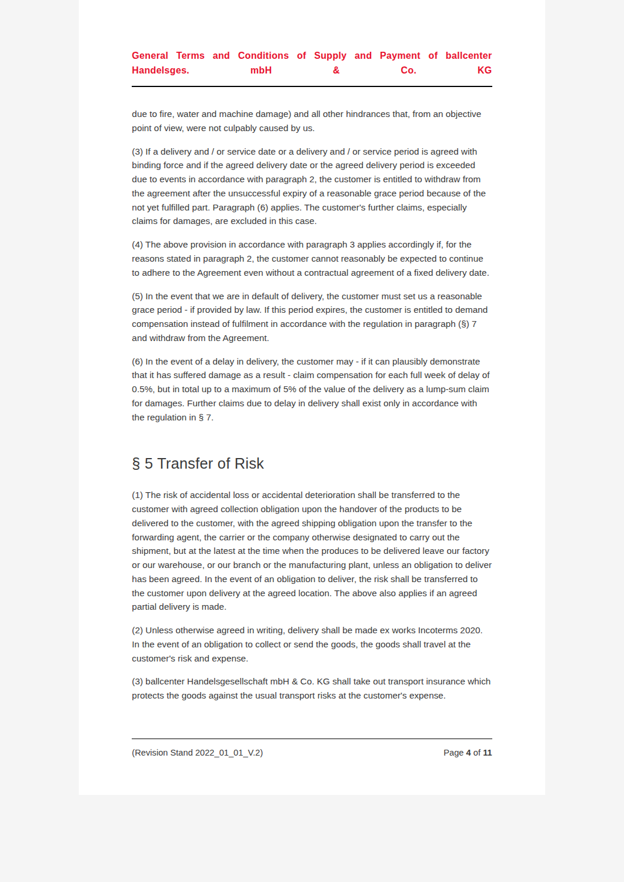General Terms and Conditions of Supply and Payment of ballcenter Handelsges. mbH & Co. KG
due to fire, water and machine damage) and all other hindrances that, from an objective point of view, were not culpably caused by us.
(3) If a delivery and / or service date or a delivery and / or service period is agreed with binding force and if the agreed delivery date or the agreed delivery period is exceeded due to events in accordance with paragraph 2, the customer is entitled to withdraw from the agreement after the unsuccessful expiry of a reasonable grace period because of the not yet fulfilled part. Paragraph (6) applies. The customer's further claims, especially claims for damages, are excluded in this case.
(4) The above provision in accordance with paragraph 3 applies accordingly if, for the reasons stated in paragraph 2, the customer cannot reasonably be expected to continue to adhere to the Agreement even without a contractual agreement of a fixed delivery date.
(5) In the event that we are in default of delivery, the customer must set us a reasonable grace period - if provided by law. If this period expires, the customer is entitled to demand compensation instead of fulfilment in accordance with the regulation in paragraph (§) 7 and withdraw from the Agreement.
(6) In the event of a delay in delivery, the customer may - if it can plausibly demonstrate that it has suffered damage as a result - claim compensation for each full week of delay of 0.5%, but in total up to a maximum of 5% of the value of the delivery as a lump-sum claim for damages. Further claims due to delay in delivery shall exist only in accordance with the regulation in § 7.
§ 5 Transfer of Risk
(1) The risk of accidental loss or accidental deterioration shall be transferred to the customer with agreed collection obligation upon the handover of the products to be delivered to the customer, with the agreed shipping obligation upon the transfer to the forwarding agent, the carrier or the company otherwise designated to carry out the shipment, but at the latest at the time when the produces to be delivered leave our factory or our warehouse, or our branch or the manufacturing plant, unless an obligation to deliver has been agreed. In the event of an obligation to deliver, the risk shall be transferred to the customer upon delivery at the agreed location. The above also applies if an agreed partial delivery is made.
(2) Unless otherwise agreed in writing, delivery shall be made ex works Incoterms 2020. In the event of an obligation to collect or send the goods, the goods shall travel at the customer's risk and expense.
(3) ballcenter Handelsgesellschaft mbH & Co. KG shall take out transport insurance which protects the goods against the usual transport risks at the customer's expense.
(Revision Stand 2022_01_01_V.2) Page 4 of 11